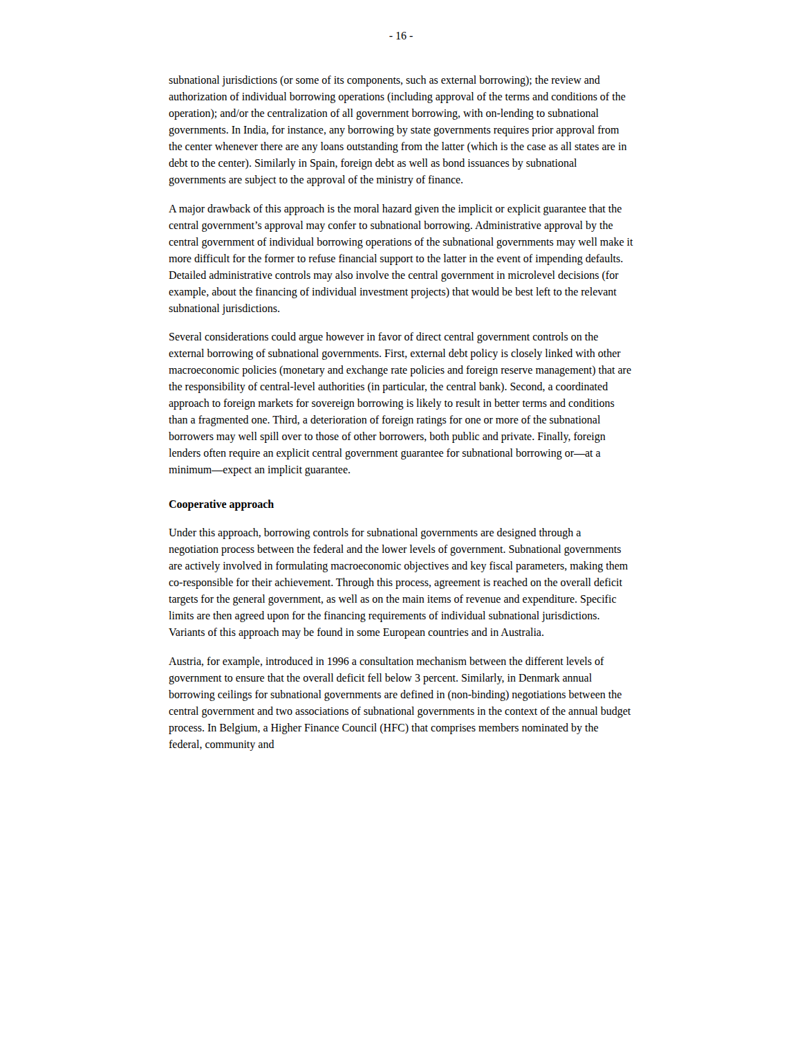- 16 -
subnational jurisdictions (or some of its components, such as external borrowing); the review and authorization of individual borrowing operations (including approval of the terms and conditions of the operation); and/or the centralization of all government borrowing, with on-lending to subnational governments. In India, for instance, any borrowing by state governments requires prior approval from the center whenever there are any loans outstanding from the latter (which is the case as all states are in debt to the center). Similarly in Spain, foreign debt as well as bond issuances by subnational governments are subject to the approval of the ministry of finance.
A major drawback of this approach is the moral hazard given the implicit or explicit guarantee that the central government’s approval may confer to subnational borrowing. Administrative approval by the central government of individual borrowing operations of the subnational governments may well make it more difficult for the former to refuse financial support to the latter in the event of impending defaults. Detailed administrative controls may also involve the central government in microlevel decisions (for example, about the financing of individual investment projects) that would be best left to the relevant subnational jurisdictions.
Several considerations could argue however in favor of direct central government controls on the external borrowing of subnational governments. First, external debt policy is closely linked with other macroeconomic policies (monetary and exchange rate policies and foreign reserve management) that are the responsibility of central-level authorities (in particular, the central bank). Second, a coordinated approach to foreign markets for sovereign borrowing is likely to result in better terms and conditions than a fragmented one. Third, a deterioration of foreign ratings for one or more of the subnational borrowers may well spill over to those of other borrowers, both public and private. Finally, foreign lenders often require an explicit central government guarantee for subnational borrowing or—at a minimum—expect an implicit guarantee.
Cooperative approach
Under this approach, borrowing controls for subnational governments are designed through a negotiation process between the federal and the lower levels of government. Subnational governments are actively involved in formulating macroeconomic objectives and key fiscal parameters, making them co-responsible for their achievement. Through this process, agreement is reached on the overall deficit targets for the general government, as well as on the main items of revenue and expenditure. Specific limits are then agreed upon for the financing requirements of individual subnational jurisdictions. Variants of this approach may be found in some European countries and in Australia.
Austria, for example, introduced in 1996 a consultation mechanism between the different levels of government to ensure that the overall deficit fell below 3 percent. Similarly, in Denmark annual borrowing ceilings for subnational governments are defined in (non-binding) negotiations between the central government and two associations of subnational governments in the context of the annual budget process. In Belgium, a Higher Finance Council (HFC) that comprises members nominated by the federal, community and